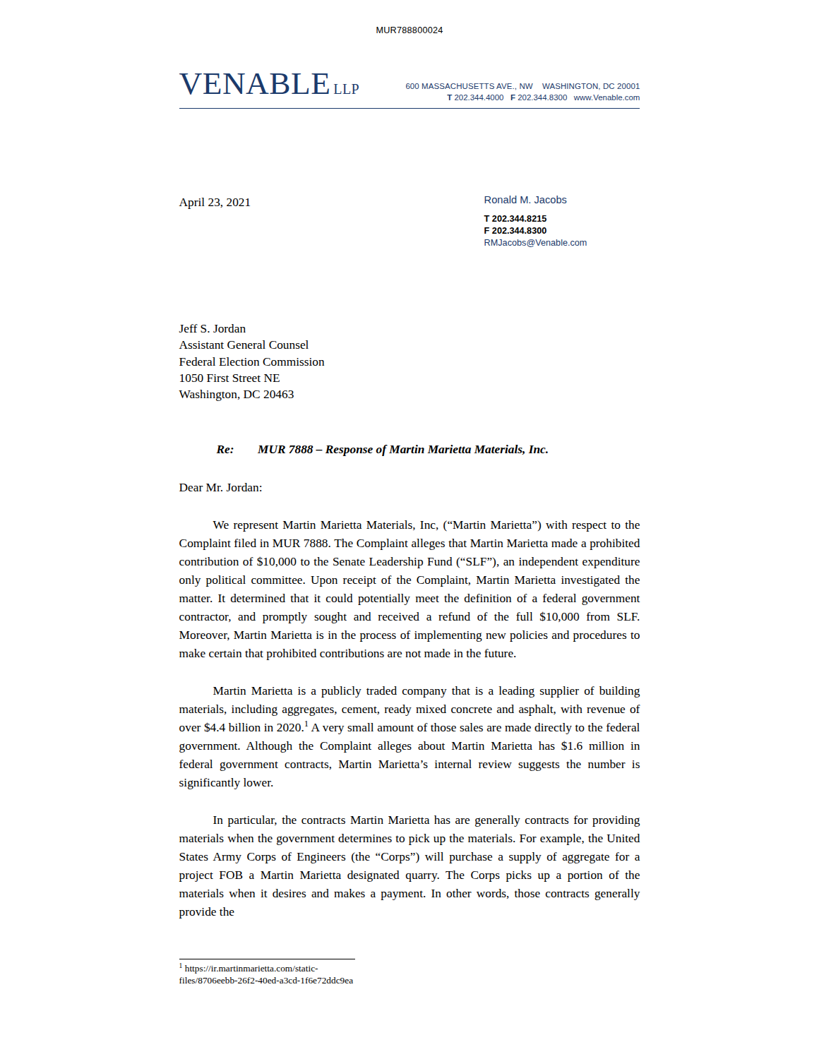MUR788800024
VENABLELLP
600 MASSACHUSETTS AVE., NW WASHINGTON, DC 20001
T 202.344.4000 F 202.344.8300 www.Venable.com
April 23, 2021
Ronald M. Jacobs
T 202.344.8215
F 202.344.8300
RMJacobs@Venable.com
Jeff S. Jordan
Assistant General Counsel
Federal Election Commission
1050 First Street NE
Washington, DC 20463
Re: MUR 7888 – Response of Martin Marietta Materials, Inc.
Dear Mr. Jordan:
We represent Martin Marietta Materials, Inc, (“Martin Marietta”) with respect to the Complaint filed in MUR 7888. The Complaint alleges that Martin Marietta made a prohibited contribution of $10,000 to the Senate Leadership Fund (“SLF”), an independent expenditure only political committee. Upon receipt of the Complaint, Martin Marietta investigated the matter. It determined that it could potentially meet the definition of a federal government contractor, and promptly sought and received a refund of the full $10,000 from SLF. Moreover, Martin Marietta is in the process of implementing new policies and procedures to make certain that prohibited contributions are not made in the future.
Martin Marietta is a publicly traded company that is a leading supplier of building materials, including aggregates, cement, ready mixed concrete and asphalt, with revenue of over $4.4 billion in 2020.1 A very small amount of those sales are made directly to the federal government. Although the Complaint alleges about Martin Marietta has $1.6 million in federal government contracts, Martin Marietta’s internal review suggests the number is significantly lower.
In particular, the contracts Martin Marietta has are generally contracts for providing materials when the government determines to pick up the materials. For example, the United States Army Corps of Engineers (the “Corps”) will purchase a supply of aggregate for a project FOB a Martin Marietta designated quarry. The Corps picks up a portion of the materials when it desires and makes a payment. In other words, those contracts generally provide the
1 https://ir.martinmarietta.com/static-files/8706eebb-26f2-40ed-a3cd-1f6e72ddc9ea